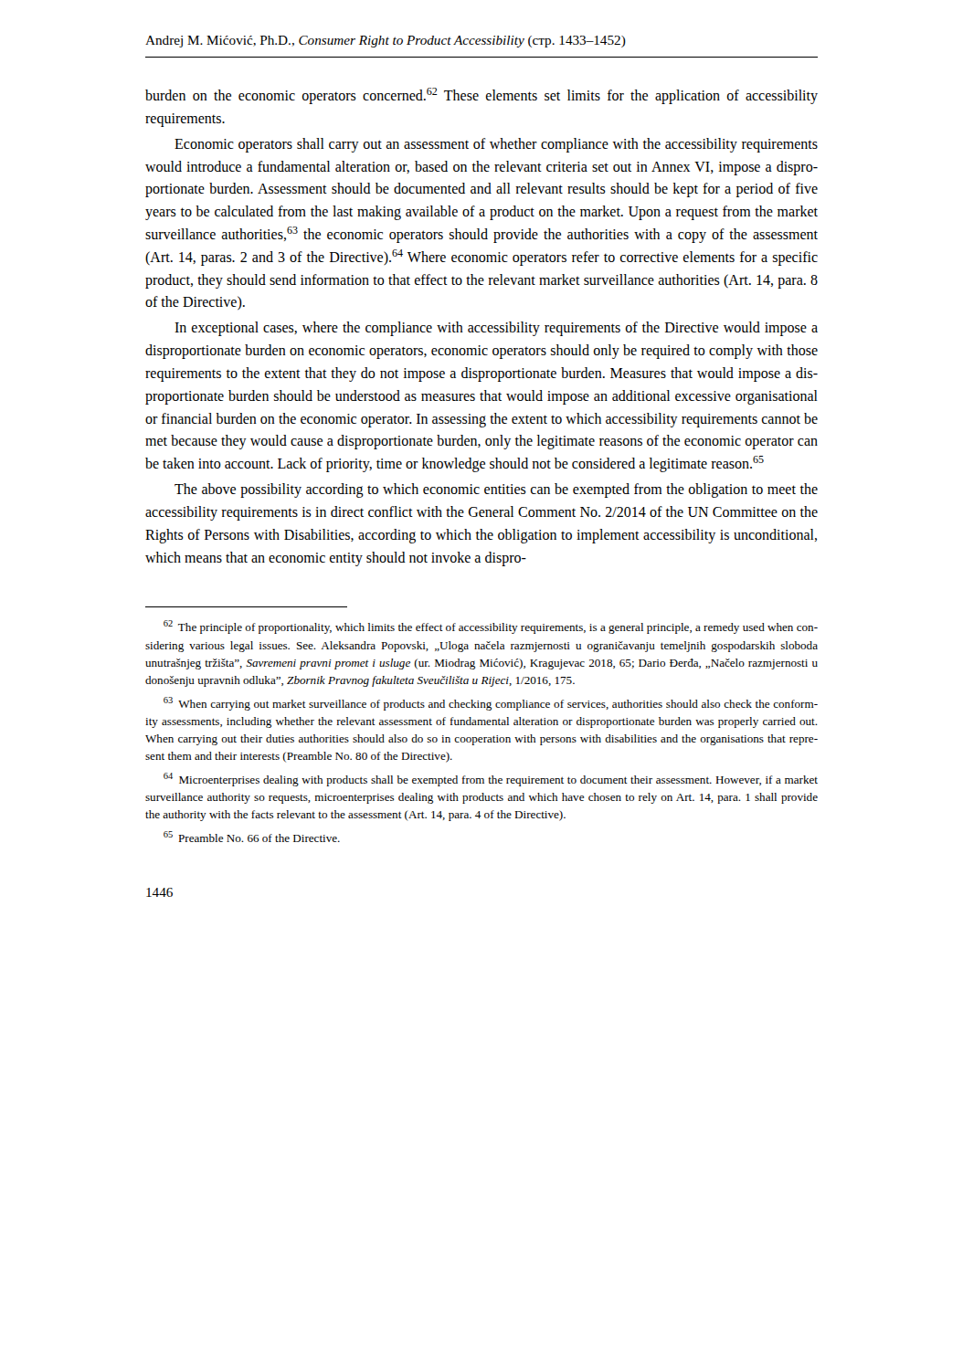Andrej M. Mićović, Ph.D., Consumer Right to Product Accessibility (стр. 1433–1452)
burden on the economic operators concerned.62 These elements set limits for the application of accessibility requirements.
Economic operators shall carry out an assessment of whether compliance with the accessibility requirements would introduce a fundamental alteration or, based on the relevant criteria set out in Annex VI, impose a disproportionate burden. Assessment should be documented and all relevant results should be kept for a period of five years to be calculated from the last making available of a product on the market. Upon a request from the market surveillance authorities,63 the economic operators should provide the authorities with a copy of the assessment (Art. 14, paras. 2 and 3 of the Directive).64 Where economic operators refer to corrective elements for a specific product, they should send information to that effect to the relevant market surveillance authorities (Art. 14, para. 8 of the Directive).
In exceptional cases, where the compliance with accessibility requirements of the Directive would impose a disproportionate burden on economic operators, economic operators should only be required to comply with those requirements to the extent that they do not impose a disproportionate burden. Measures that would impose a disproportionate burden should be understood as measures that would impose an additional excessive organisational or financial burden on the economic operator. In assessing the extent to which accessibility requirements cannot be met because they would cause a disproportionate burden, only the legitimate reasons of the economic operator can be taken into account. Lack of priority, time or knowledge should not be considered a legitimate reason.65
The above possibility according to which economic entities can be exempted from the obligation to meet the accessibility requirements is in direct conflict with the General Comment No. 2/2014 of the UN Committee on the Rights of Persons with Disabilities, according to which the obligation to implement accessibility is unconditional, which means that an economic entity should not invoke a dispro-
62 The principle of proportionality, which limits the effect of accessibility requirements, is a general principle, a remedy used when considering various legal issues. See. Aleksandra Popovski, „Uloga načela razmjernosti u ograničavanju temeljnih gospodarskih sloboda unutrašnjeg tržišta”, Savremeni pravni promet i usluge (ur. Miodrag Mićović), Kragujevac 2018, 65; Dario Đerđa, „Načelo razmjernosti u donošenju upravnih odluka”, Zbornik Pravnog fakulteta Sveučilišta u Rijeci, 1/2016, 175.
63 When carrying out market surveillance of products and checking compliance of services, authorities should also check the conformity assessments, including whether the relevant assessment of fundamental alteration or disproportionate burden was properly carried out. When carrying out their duties authorities should also do so in cooperation with persons with disabilities and the organisations that represent them and their interests (Preamble No. 80 of the Directive).
64 Microenterprises dealing with products shall be exempted from the requirement to document their assessment. However, if a market surveillance authority so requests, microenterprises dealing with products and which have chosen to rely on Art. 14, para. 1 shall provide the authority with the facts relevant to the assessment (Art. 14, para. 4 of the Directive).
65 Preamble No. 66 of the Directive.
1446